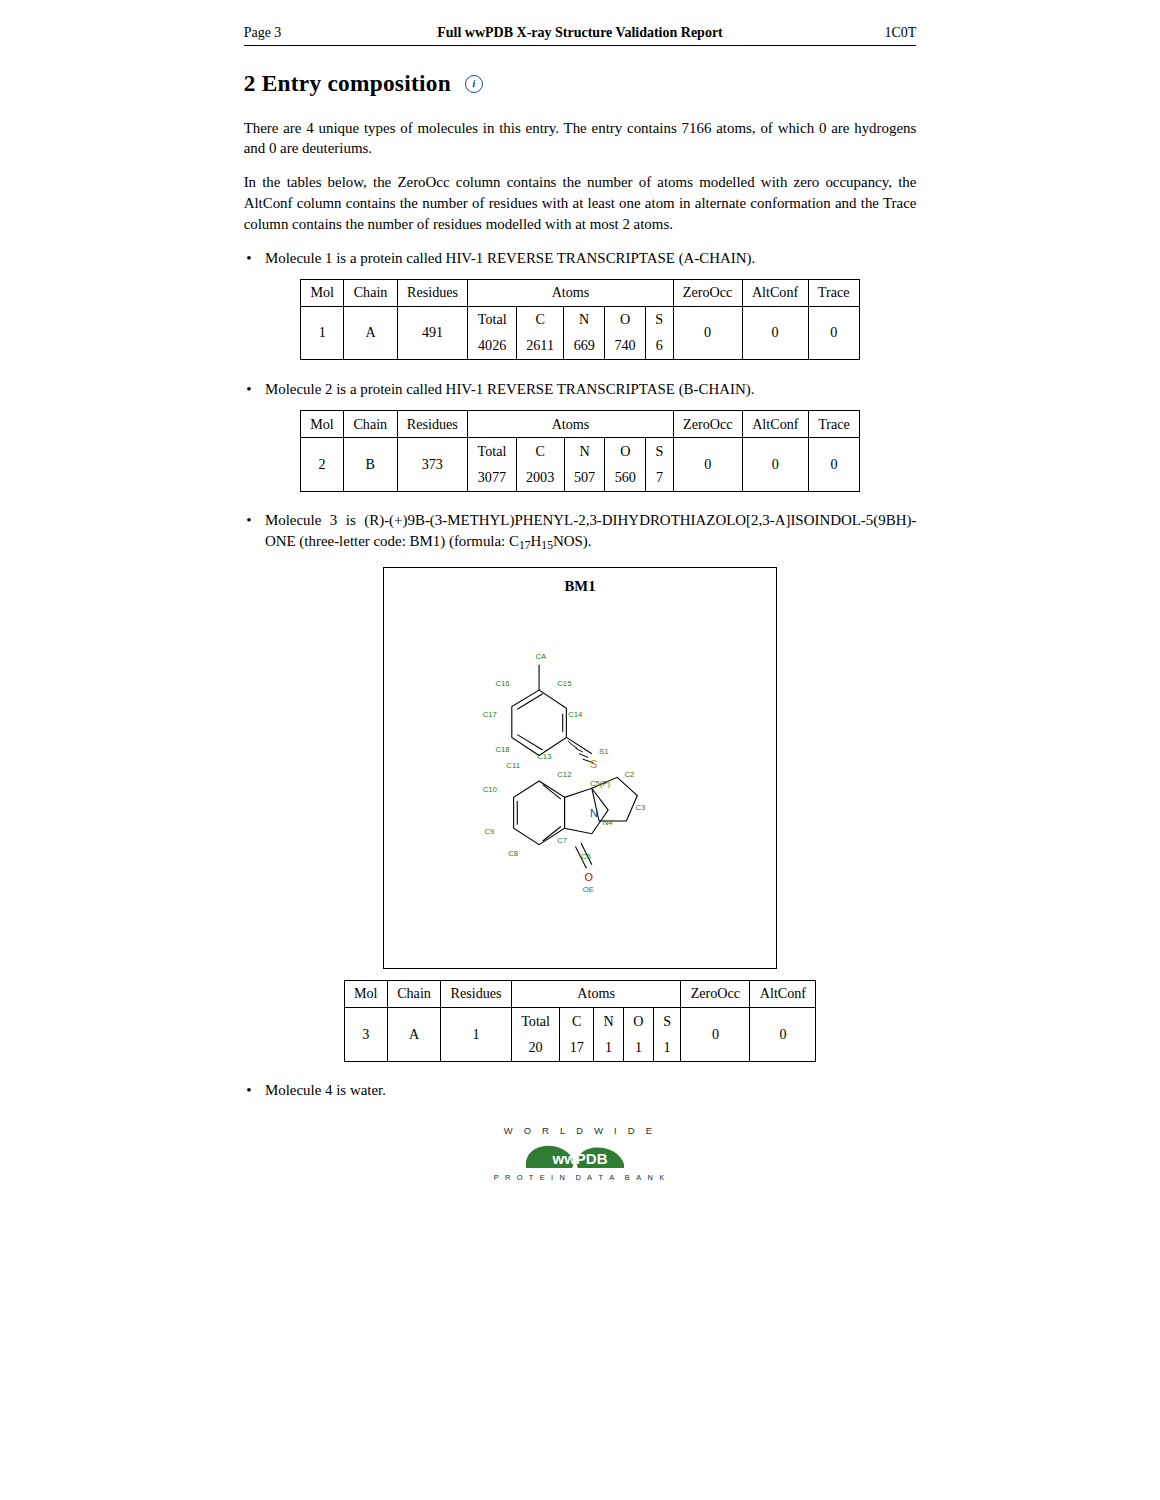Page 3
Full wwPDB X-ray Structure Validation Report
1C0T
2 Entry composition i
There are 4 unique types of molecules in this entry. The entry contains 7166 atoms, of which 0 are hydrogens and 0 are deuteriums.
In the tables below, the ZeroOcc column contains the number of atoms modelled with zero occupancy, the AltConf column contains the number of residues with at least one atom in alternate conformation and the Trace column contains the number of residues modelled with at most 2 atoms.
Molecule 1 is a protein called HIV-1 REVERSE TRANSCRIPTASE (A-CHAIN).
| Mol | Chain | Residues | Atoms | ZeroOcc | AltConf | Trace |
| --- | --- | --- | --- | --- | --- | --- |
| 1 | A | 491 | Total | C | N | O | S | 0 | 0 | 0 |
| 4026 | 2611 | 669 | 740 | 6 |
Molecule 2 is a protein called HIV-1 REVERSE TRANSCRIPTASE (B-CHAIN).
| Mol | Chain | Residues | Atoms | ZeroOcc | AltConf | Trace |
| --- | --- | --- | --- | --- | --- | --- |
| 2 | B | 373 | Total | C | N | O | S | 0 | 0 | 0 |
| 3077 | 2003 | 507 | 560 | 7 |
Molecule 3 is (R)-(+)9B-(3-METHYL)PHENYL-2,3-DIHYDROTHIAZOLO[2,3-A]ISOINDOL-5(9BH)-ONE (three-letter code: BM1) (formula: C17 H15 NOS).
BM1
CA C16 C15 C17 C14 C18 C13 C11 C10 C12 C9 C8 C7 C6 S1 C2 C3 N4 C5(P) OE S N O
| Mol | Chain | Residues | Atoms | ZeroOcc | AltConf |
| --- | --- | --- | --- | --- | --- |
| 3 | A | 1 | Total | C | N | O | S | 0 | 0 |
| 20 | 17 | 1 | 1 | 1 |
Molecule 4 is water.
W O R L D W I D E
wwPDB
P R O T E I N D A T A B A N K